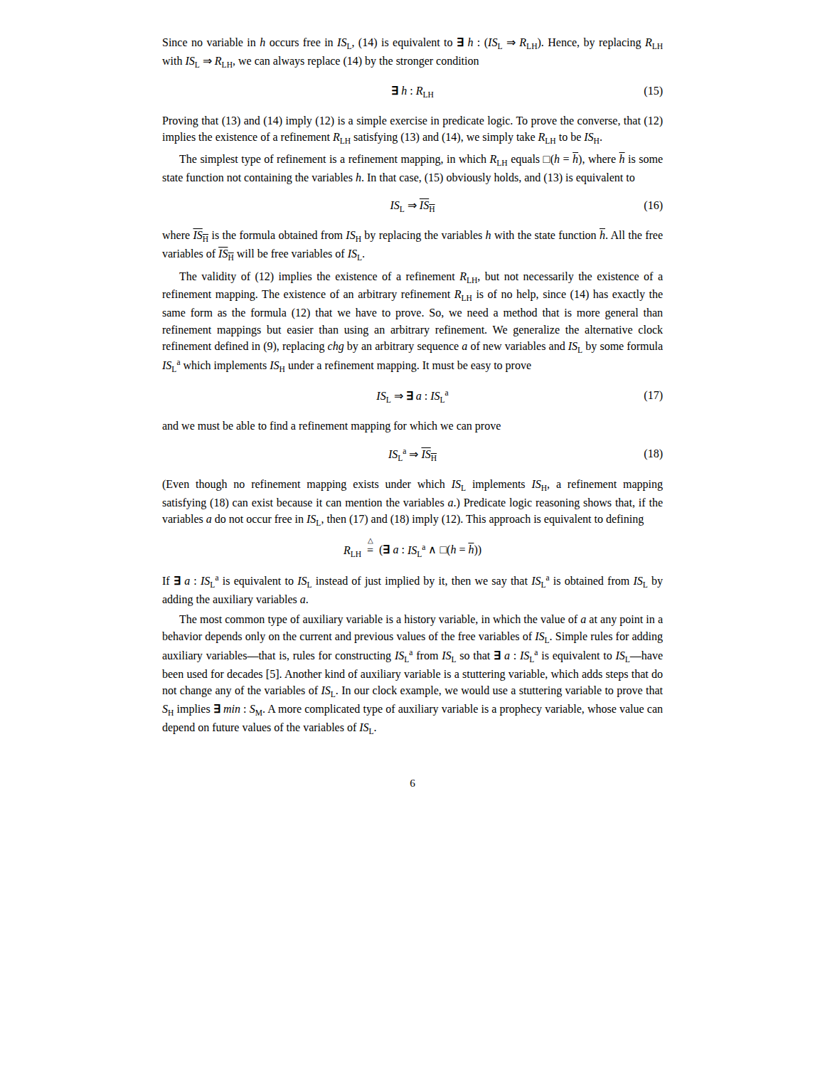Since no variable in h occurs free in ISL, (14) is equivalent to ∃ h : (ISL ⇒ RLH). Hence, by replacing RLH with ISL ⇒ RLH, we can always replace (14) by the stronger condition
∃ h : RLH (15)
Proving that (13) and (14) imply (12) is a simple exercise in predicate logic. To prove the converse, that (12) implies the existence of a refinement RLH satisfying (13) and (14), we simply take RLH to be ISH.
The simplest type of refinement is a refinement mapping, in which RLH equals □(h = h), where h is some state function not containing the variables h. In that case, (15) obviously holds, and (13) is equivalent to
ISL ⇒ ISH (16)
where ISH is the formula obtained from ISH by replacing the variables h with the state function h. All the free variables of ISH will be free variables of ISL.
The validity of (12) implies the existence of a refinement RLH, but not necessarily the existence of a refinement mapping. The existence of an arbitrary refinement RLH is of no help, since (14) has exactly the same form as the formula (12) that we have to prove. So, we need a method that is more general than refinement mappings but easier than using an arbitrary refinement. We generalize the alternative clock refinement defined in (9), replacing chg by an arbitrary sequence a of new variables and ISL by some formula ISLa which implements ISH under a refinement mapping. It must be easy to prove
ISL ⇒ ∃ a : ISLa (17)
and we must be able to find a refinement mapping for which we can prove
ISLa ⇒ ISH (18)
(Even though no refinement mapping exists under which ISL implements ISH, a refinement mapping satisfying (18) can exist because it can mention the variables a.) Predicate logic reasoning shows that, if the variables a do not occur free in ISL, then (17) and (18) imply (12). This approach is equivalent to defining
RLH =△ (∃ a : ISLa ∧ □(h = h))
If ∃ a : ISLa is equivalent to ISL instead of just implied by it, then we say that ISLa is obtained from ISL by adding the auxiliary variables a.
The most common type of auxiliary variable is a history variable, in which the value of a at any point in a behavior depends only on the current and previous values of the free variables of ISL. Simple rules for adding auxiliary variables—that is, rules for constructing ISLa from ISL so that ∃ a : ISLa is equivalent to ISL—have been used for decades [5]. Another kind of auxiliary variable is a stuttering variable, which adds steps that do not change any of the variables of ISL. In our clock example, we would use a stuttering variable to prove that SH implies ∃ min : SM. A more complicated type of auxiliary variable is a prophecy variable, whose value can depend on future values of the variables of ISL.
6